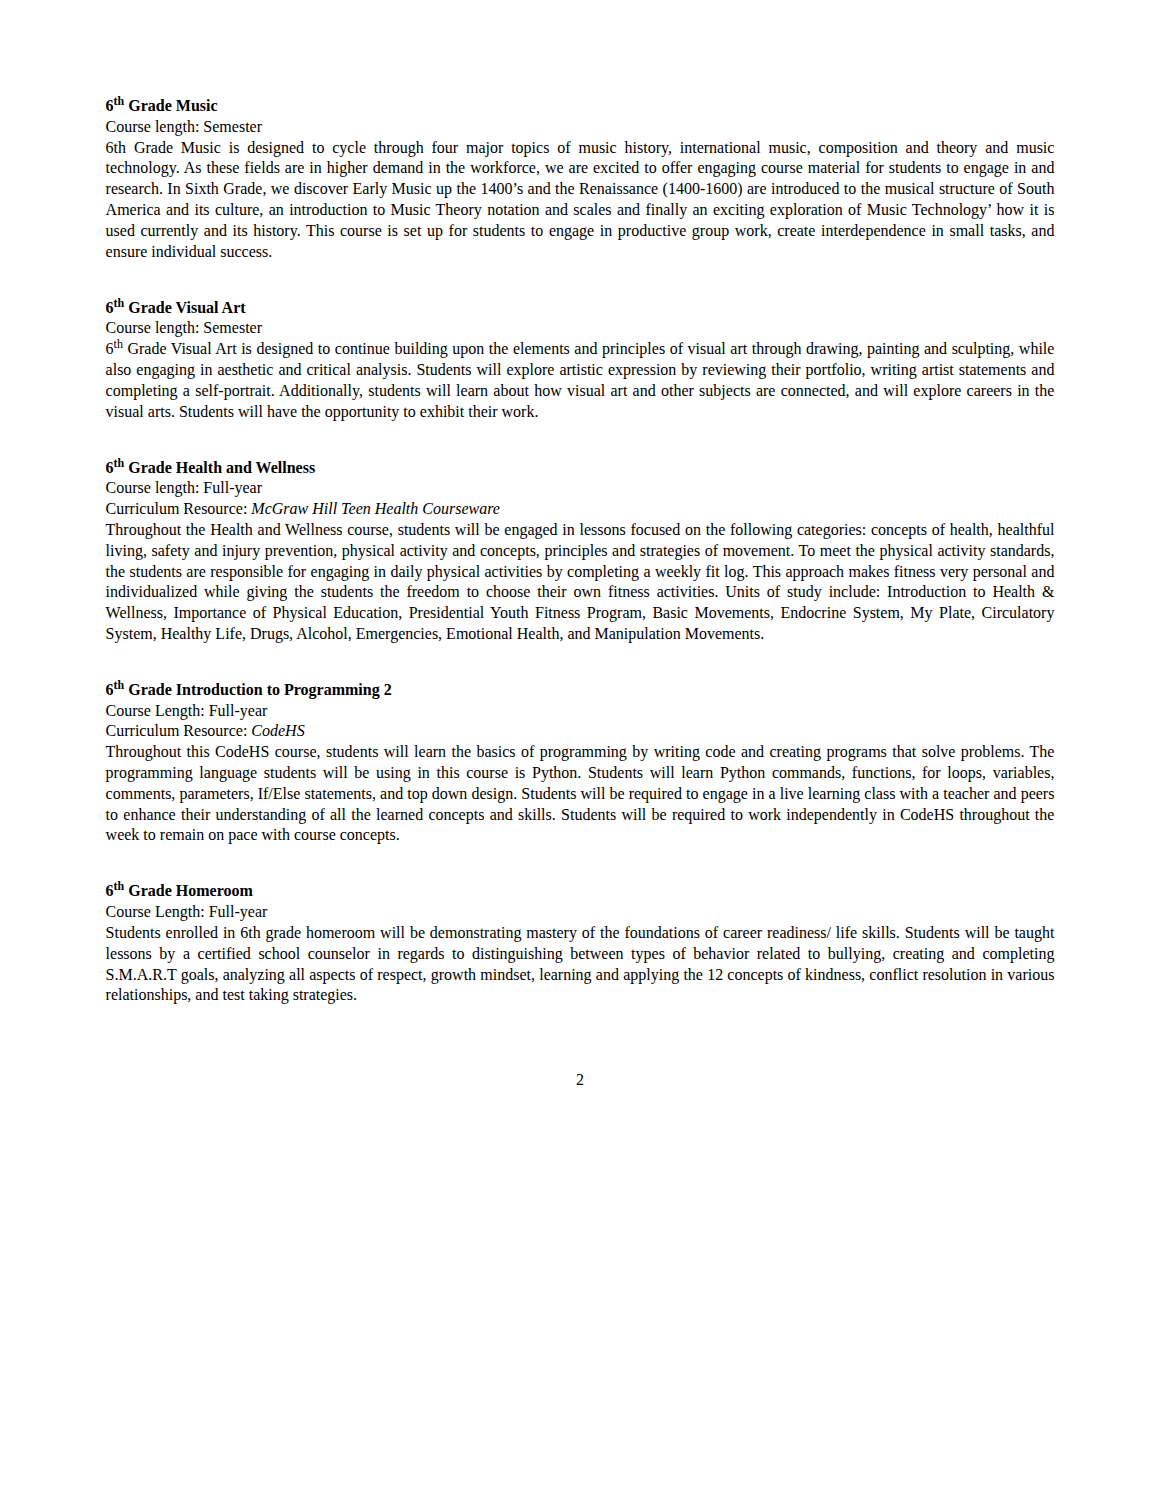6th Grade Music
Course length: Semester
6th Grade Music is designed to cycle through four major topics of music history, international music, composition and theory and music technology. As these fields are in higher demand in the workforce, we are excited to offer engaging course material for students to engage in and research. In Sixth Grade, we discover Early Music up the 1400’s and the Renaissance (1400-1600) are introduced to the musical structure of South America and its culture, an introduction to Music Theory notation and scales and finally an exciting exploration of Music Technology’ how it is used currently and its history. This course is set up for students to engage in productive group work, create interdependence in small tasks, and ensure individual success.
6th Grade Visual Art
Course length: Semester
6th Grade Visual Art is designed to continue building upon the elements and principles of visual art through drawing, painting and sculpting, while also engaging in aesthetic and critical analysis. Students will explore artistic expression by reviewing their portfolio, writing artist statements and completing a self-portrait. Additionally, students will learn about how visual art and other subjects are connected, and will explore careers in the visual arts. Students will have the opportunity to exhibit their work.
6th Grade Health and Wellness
Course length: Full-year
Curriculum Resource: McGraw Hill Teen Health Courseware
Throughout the Health and Wellness course, students will be engaged in lessons focused on the following categories: concepts of health, healthful living, safety and injury prevention, physical activity and concepts, principles and strategies of movement. To meet the physical activity standards, the students are responsible for engaging in daily physical activities by completing a weekly fit log. This approach makes fitness very personal and individualized while giving the students the freedom to choose their own fitness activities. Units of study include: Introduction to Health & Wellness, Importance of Physical Education, Presidential Youth Fitness Program, Basic Movements, Endocrine System, My Plate, Circulatory System, Healthy Life, Drugs, Alcohol, Emergencies, Emotional Health, and Manipulation Movements.
6th Grade Introduction to Programming 2
Course Length: Full-year
Curriculum Resource: CodeHS
Throughout this CodeHS course, students will learn the basics of programming by writing code and creating programs that solve problems. The programming language students will be using in this course is Python. Students will learn Python commands, functions, for loops, variables, comments, parameters, If/Else statements, and top down design. Students will be required to engage in a live learning class with a teacher and peers to enhance their understanding of all the learned concepts and skills. Students will be required to work independently in CodeHS throughout the week to remain on pace with course concepts.
6th Grade Homeroom
Course Length: Full-year
Students enrolled in 6th grade homeroom will be demonstrating mastery of the foundations of career readiness/ life skills. Students will be taught lessons by a certified school counselor in regards to distinguishing between types of behavior related to bullying, creating and completing S.M.A.R.T goals, analyzing all aspects of respect, growth mindset, learning and applying the 12 concepts of kindness, conflict resolution in various relationships, and test taking strategies.
2